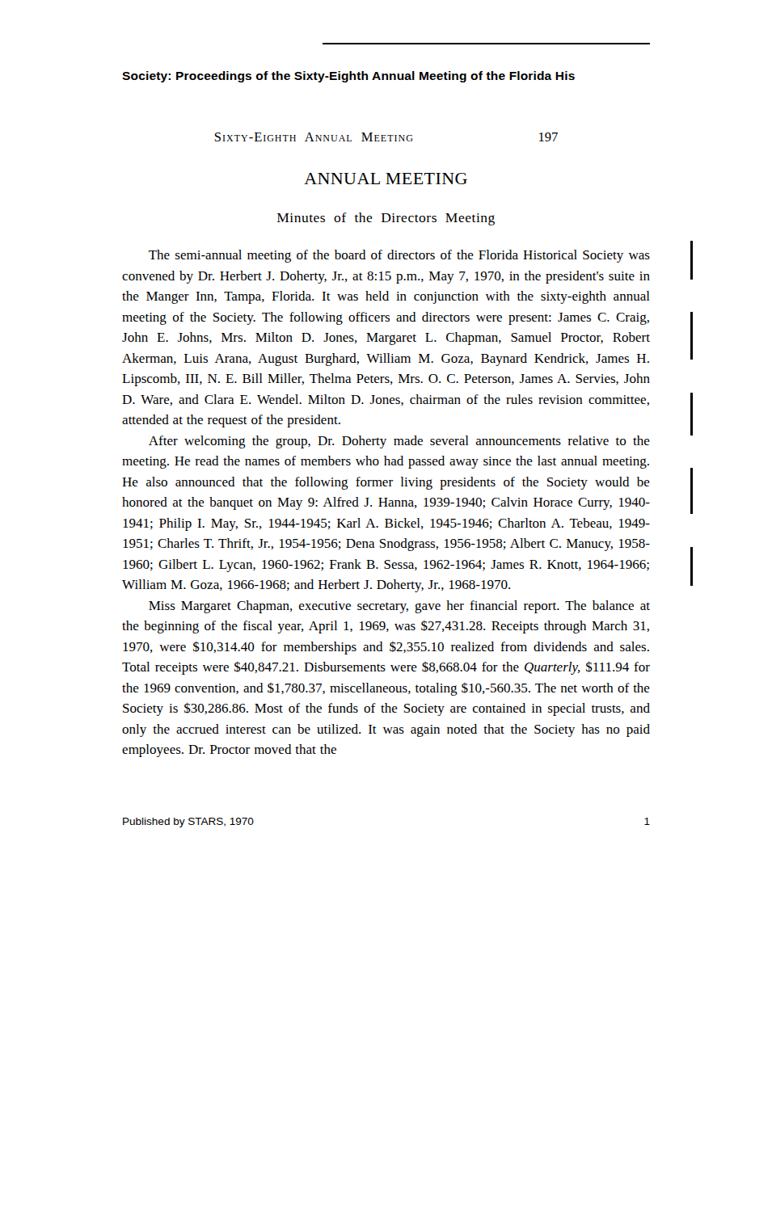Society: Proceedings of the Sixty-Eighth Annual Meeting of the Florida His
Sixty-Eighth Annual Meeting 197
ANNUAL MEETING
Minutes of the Directors Meeting
The semi-annual meeting of the board of directors of the Florida Historical Society was convened by Dr. Herbert J. Doherty, Jr., at 8:15 p.m., May 7, 1970, in the president's suite in the Manger Inn, Tampa, Florida. It was held in conjunction with the sixty-eighth annual meeting of the Society. The following officers and directors were present: James C. Craig, John E. Johns, Mrs. Milton D. Jones, Margaret L. Chapman, Samuel Proctor, Robert Akerman, Luis Arana, August Burghard, William M. Goza, Baynard Kendrick, James H. Lipscomb, III, N. E. Bill Miller, Thelma Peters, Mrs. O. C. Peterson, James A. Servies, John D. Ware, and Clara E. Wendel. Milton D. Jones, chairman of the rules revision committee, attended at the request of the president.
After welcoming the group, Dr. Doherty made several announcements relative to the meeting. He read the names of members who had passed away since the last annual meeting. He also announced that the following former living presidents of the Society would be honored at the banquet on May 9: Alfred J. Hanna, 1939-1940; Calvin Horace Curry, 1940-1941; Philip I. May, Sr., 1944-1945; Karl A. Bickel, 1945-1946; Charlton A. Tebeau, 1949-1951; Charles T. Thrift, Jr., 1954-1956; Dena Snodgrass, 1956-1958; Albert C. Manucy, 1958-1960; Gilbert L. Lycan, 1960-1962; Frank B. Sessa, 1962-1964; James R. Knott, 1964-1966; William M. Goza, 1966-1968; and Herbert J. Doherty, Jr., 1968-1970.
Miss Margaret Chapman, executive secretary, gave her financial report. The balance at the beginning of the fiscal year, April 1, 1969, was $27,431.28. Receipts through March 31, 1970, were $10,314.40 for memberships and $2,355.10 realized from dividends and sales. Total receipts were $40,847.21. Disbursements were $8,668.04 for the Quarterly, $111.94 for the 1969 convention, and $1,780.37, miscellaneous, totaling $10,-560.35. The net worth of the Society is $30,286.86. Most of the funds of the Society are contained in special trusts, and only the accrued interest can be utilized. It was again noted that the Society has no paid employees. Dr. Proctor moved that the
Published by STARS, 1970 1